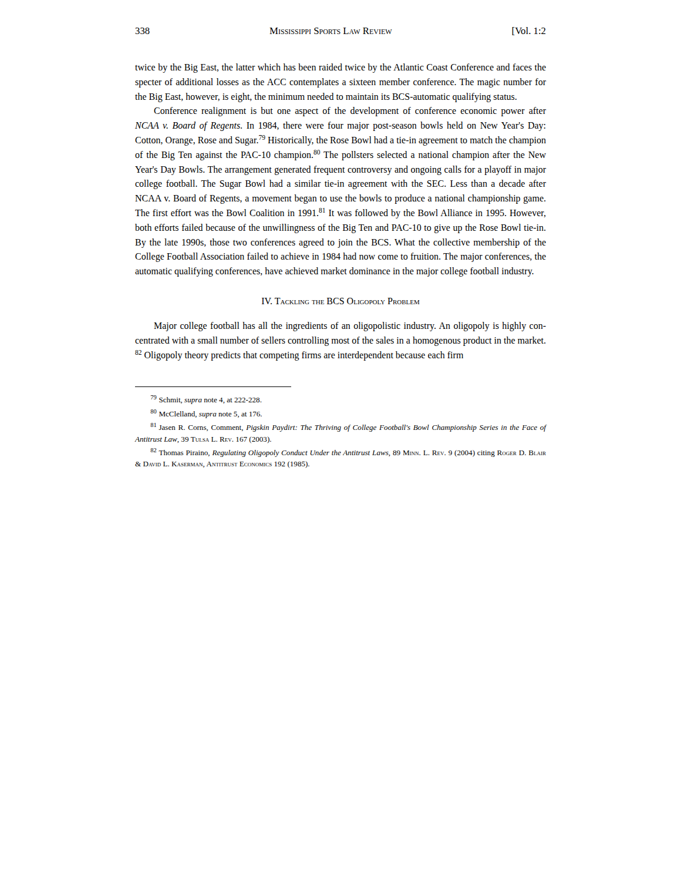338 Mississippi Sports Law Review [Vol. 1:2
twice by the Big East, the latter which has been raided twice by the Atlantic Coast Conference and faces the specter of additional losses as the ACC contemplates a sixteen member conference. The magic number for the Big East, however, is eight, the minimum needed to maintain its BCS-automatic qualifying status.
Conference realignment is but one aspect of the development of conference economic power after NCAA v. Board of Regents. In 1984, there were four major post-season bowls held on New Year's Day: Cotton, Orange, Rose and Sugar.79 Historically, the Rose Bowl had a tie-in agreement to match the champion of the Big Ten against the PAC-10 champion.80 The pollsters selected a national champion after the New Year's Day Bowls. The arrangement generated frequent controversy and ongoing calls for a playoff in major college football. The Sugar Bowl had a similar tie-in agreement with the SEC. Less than a decade after NCAA v. Board of Regents, a movement began to use the bowls to produce a national championship game. The first effort was the Bowl Coalition in 1991.81 It was followed by the Bowl Alliance in 1995. However, both efforts failed because of the unwillingness of the Big Ten and PAC-10 to give up the Rose Bowl tie-in. By the late 1990s, those two conferences agreed to join the BCS. What the collective membership of the College Football Association failed to achieve in 1984 had now come to fruition. The major conferences, the automatic qualifying conferences, have achieved market dominance in the major college football industry.
IV. Tackling the BCS Oligopoly Problem
Major college football has all the ingredients of an oligopolistic industry. An oligopoly is highly concentrated with a small number of sellers controlling most of the sales in a homogenous product in the market. 82 Oligopoly theory predicts that competing firms are interdependent because each firm
79 Schmit, supra note 4, at 222-228.
80 McClelland, supra note 5, at 176.
81 Jasen R. Corns, Comment, Pigskin Paydirt: The Thriving of College Football's Bowl Championship Series in the Face of Antitrust Law, 39 Tulsa L. Rev. 167 (2003).
82 Thomas Piraino, Regulating Oligopoly Conduct Under the Antitrust Laws, 89 Minn. L. Rev. 9 (2004) citing Roger D. Blair & David L. Kaserman, Antitrust Economics 192 (1985).